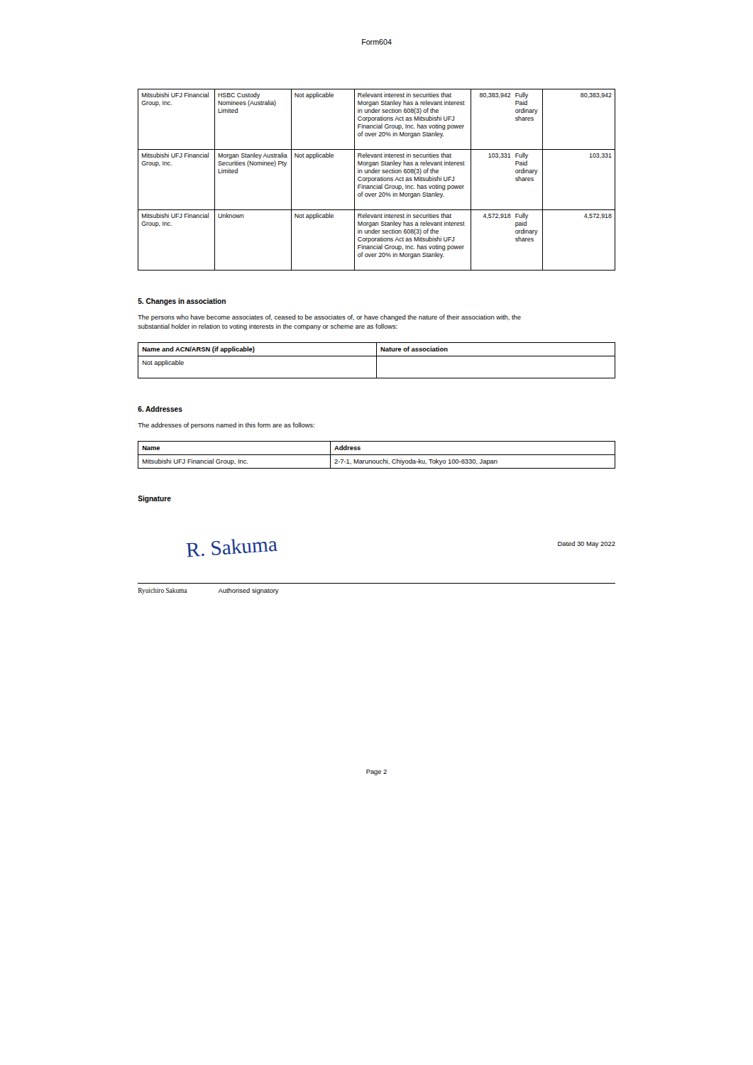Form604
| Mitsubishi UFJ Financial Group, Inc. | HSBC Custody Nominees (Australia) Limited | Not applicable | Relevant interest in securities that Morgan Stanley has a relevant interest in under section 608(3) of the Corporations Act as Mitsubishi UFJ Financial Group, Inc. has voting power of over 20% in Morgan Stanley. | 80,383,942 Fully Paid ordinary shares | 80,383,942 |
| Mitsubishi UFJ Financial Group, Inc. | Morgan Stanley Australia Securities (Nominee) Pty Limited | Not applicable | Relevant interest in securities that Morgan Stanley has a relevant interest in under section 608(3) of the Corporations Act as Mitsubishi UFJ Financial Group, Inc. has voting power of over 20% in Morgan Stanley. | 103,331 Fully Paid ordinary shares | 103,331 |
| Mitsubishi UFJ Financial Group, Inc. | Unknown | Not applicable | Relevant interest in securities that Morgan Stanley has a relevant interest in under section 608(3) of the Corporations Act as Mitsubishi UFJ Financial Group, Inc. has voting power of over 20% in Morgan Stanley. | 4,572,918 Fully paid ordinary shares | 4,572,918 |
5. Changes in association
The persons who have become associates of, ceased to be associates of, or have changed the nature of their association with, the
substantial holder in relation to voting interests in the company or scheme are as follows:
| Name and ACN/ARSN (if applicable) | Nature of association |
| --- | --- |
| Not applicable | |
6. Addresses
The addresses of persons named in this form are as follows:
| Name | Address |
| --- | --- |
| Mitsubishi UFJ Financial Group, Inc. | 2-7-1, Marunouchi, Chiyoda-ku, Tokyo 100-8330, Japan |
Signature
R. Sakuma
Dated 30 May 2022
Ryuichiro Sakuma
Authorised signatory
Page 2